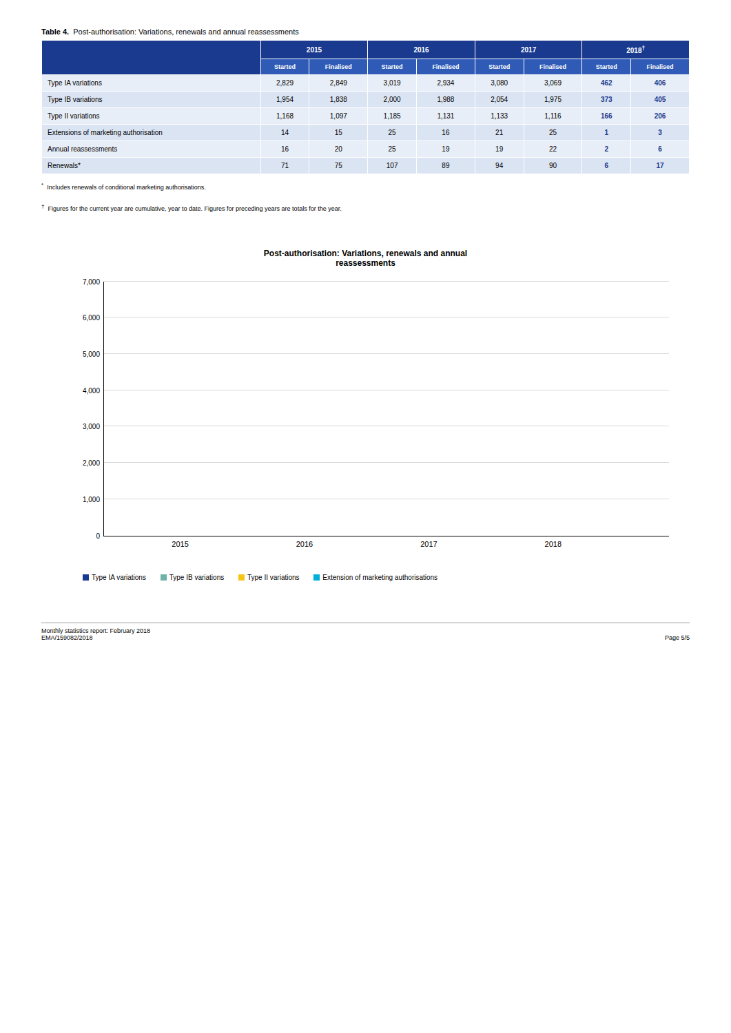Table 4. Post-authorisation: Variations, renewals and annual reassessments
| | 2015 | 2016 | 2017 | 2018 † |
| --- | --- | --- | --- | --- |
| Started | Finalised | Started | Finalised | Started | Finalised | Started | Finalised |
| Type IA variations | 2,829 | 2,849 | 3,019 | 2,934 | 3,080 | 3,069 | 462 | 406 |
| Type IB variations | 1,954 | 1,838 | 2,000 | 1,988 | 2,054 | 1,975 | 373 | 405 |
| Type II variations | 1,168 | 1,097 | 1,185 | 1,131 | 1,133 | 1,116 | 166 | 206 |
| Extensions of marketing authorisation | 14 | 15 | 25 | 16 | 21 | 25 | 1 | 3 |
| Annual reassessments | 16 | 20 | 25 | 19 | 19 | 22 | 2 | 6 |
| Renewals* | 71 | 75 | 107 | 89 | 94 | 90 | 6 | 17 |
* Includes renewals of conditional marketing authorisations.
† Figures for the current year are cumulative, year to date. Figures for preceding years are totals for the year.
Post-authorisation: Variations, renewals and annual
reassessments
7,000
6,000
5,000
4,000
3,000
2,000
1,000
0
2015
2016
2017
2018
Type IA variations Type IB variations Type II variations Extension of marketing authorisations
Monthly statistics report: February 2018
EMA/159082/2018
Page 5/5